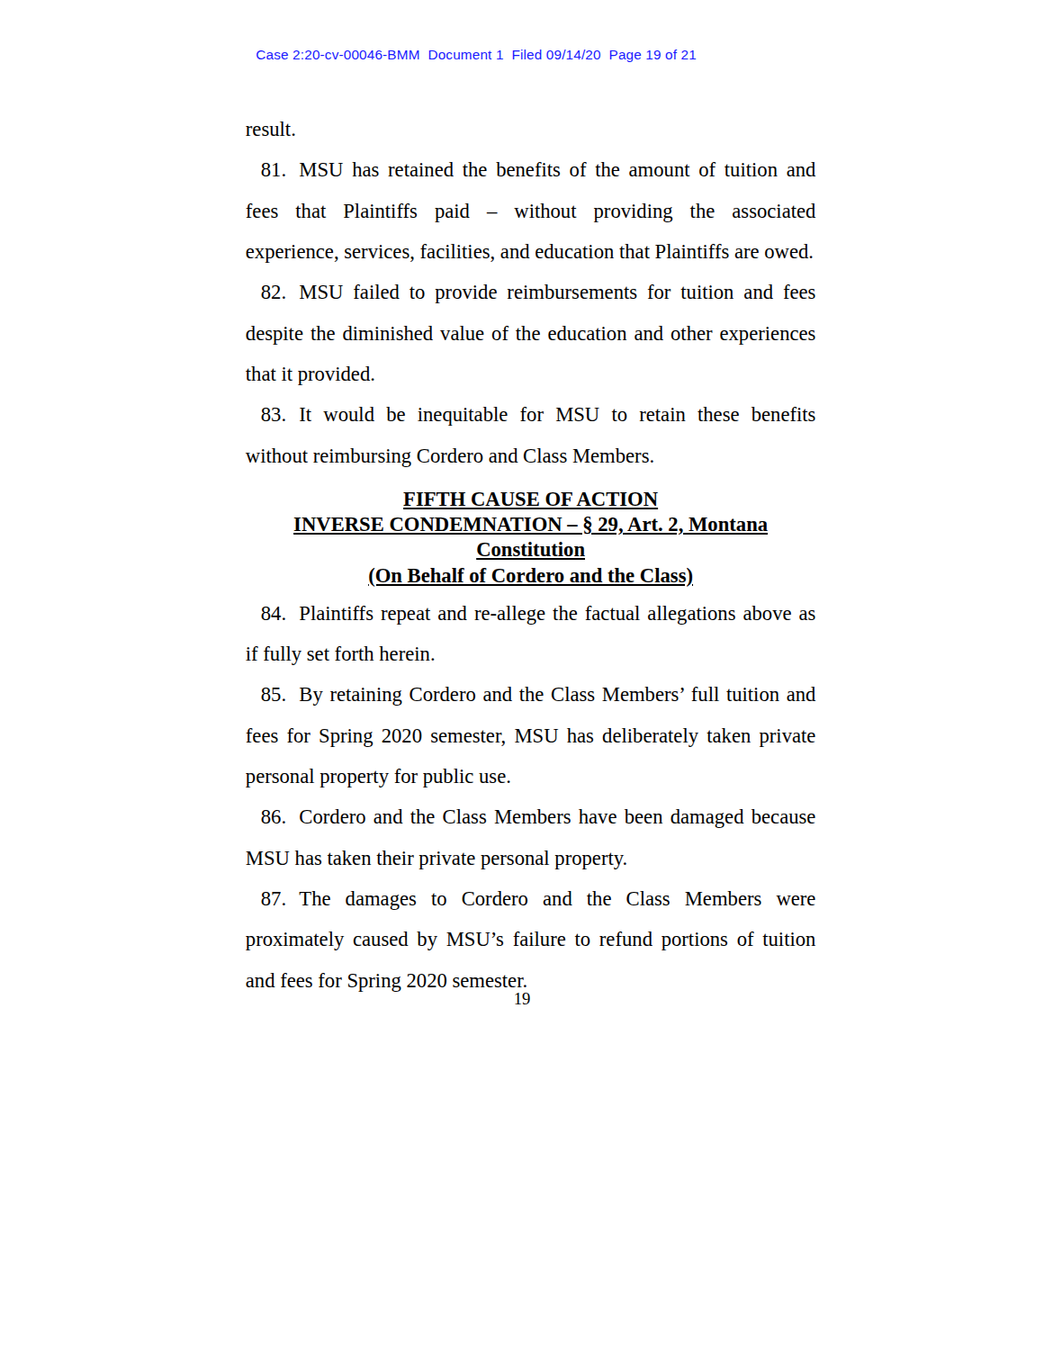Case 2:20-cv-00046-BMM Document 1 Filed 09/14/20 Page 19 of 21
result.
81. MSU has retained the benefits of the amount of tuition and fees that Plaintiffs paid – without providing the associated experience, services, facilities, and education that Plaintiffs are owed.
82. MSU failed to provide reimbursements for tuition and fees despite the diminished value of the education and other experiences that it provided.
83. It would be inequitable for MSU to retain these benefits without reimbursing Cordero and Class Members.
FIFTH CAUSE OF ACTION INVERSE CONDEMNATION – § 29, Art. 2, Montana Constitution (On Behalf of Cordero and the Class)
84. Plaintiffs repeat and re-allege the factual allegations above as if fully set forth herein.
85. By retaining Cordero and the Class Members’ full tuition and fees for Spring 2020 semester, MSU has deliberately taken private personal property for public use.
86. Cordero and the Class Members have been damaged because MSU has taken their private personal property.
87. The damages to Cordero and the Class Members were proximately caused by MSU’s failure to refund portions of tuition and fees for Spring 2020 semester.
19